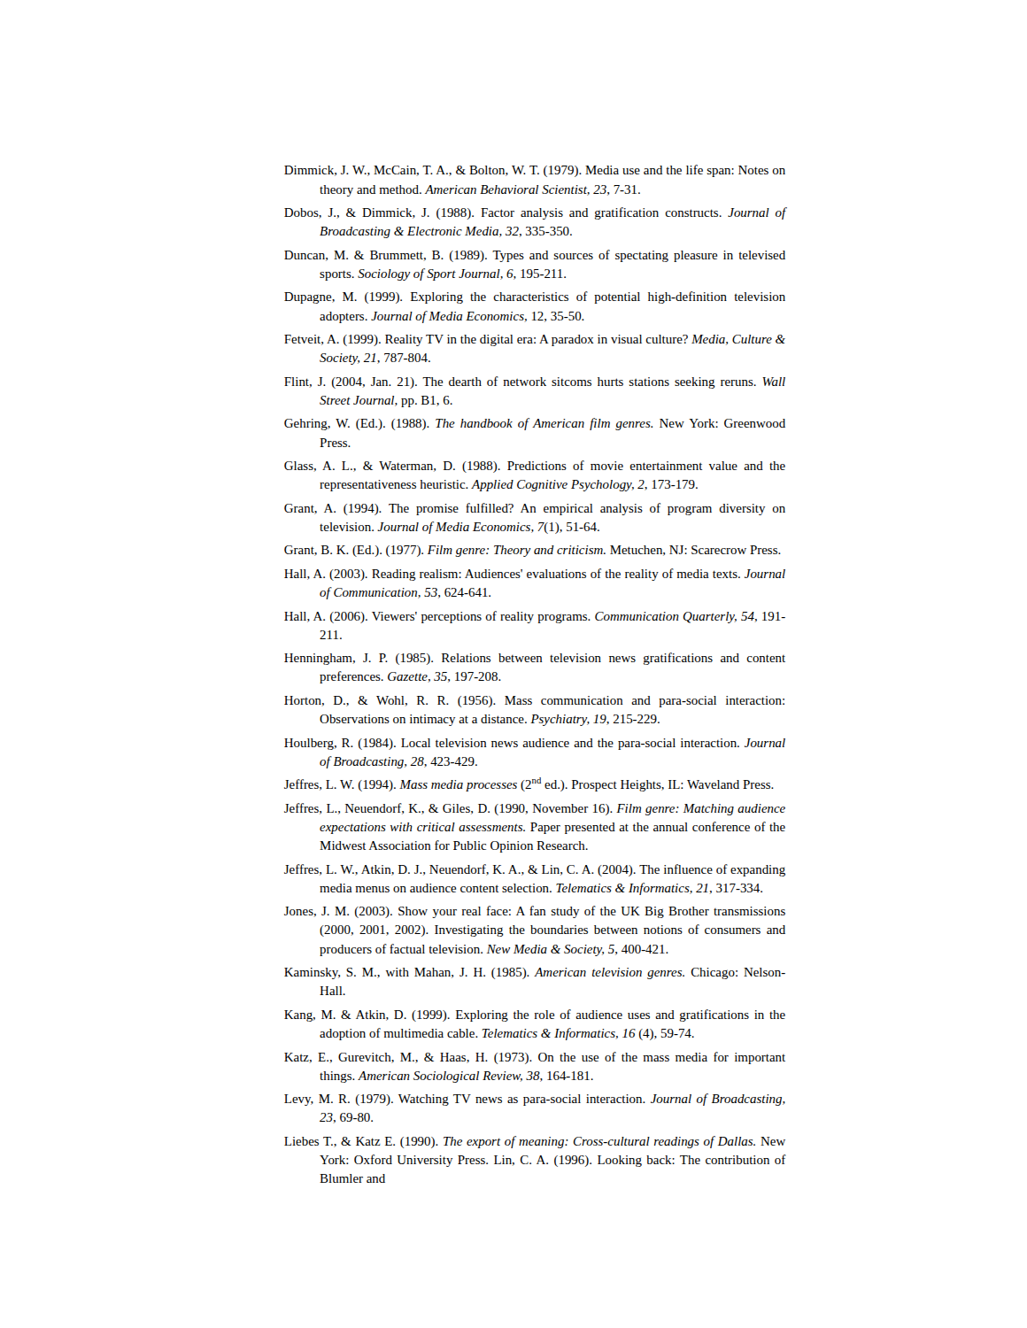Dimmick, J. W., McCain, T. A., & Bolton, W. T. (1979). Media use and the life span: Notes on theory and method. American Behavioral Scientist, 23, 7-31.
Dobos, J., & Dimmick, J. (1988). Factor analysis and gratification constructs. Journal of Broadcasting & Electronic Media, 32, 335-350.
Duncan, M. & Brummett, B. (1989). Types and sources of spectating pleasure in televised sports. Sociology of Sport Journal, 6, 195-211.
Dupagne, M. (1999). Exploring the characteristics of potential high-definition television adopters. Journal of Media Economics, 12, 35-50.
Fetveit, A. (1999). Reality TV in the digital era: A paradox in visual culture? Media, Culture & Society, 21, 787-804.
Flint, J. (2004, Jan. 21). The dearth of network sitcoms hurts stations seeking reruns. Wall Street Journal, pp. B1, 6.
Gehring, W. (Ed.). (1988). The handbook of American film genres. New York: Greenwood Press.
Glass, A. L., & Waterman, D. (1988). Predictions of movie entertainment value and the representativeness heuristic. Applied Cognitive Psychology, 2, 173-179.
Grant, A. (1994). The promise fulfilled? An empirical analysis of program diversity on television. Journal of Media Economics, 7(1), 51-64.
Grant, B. K. (Ed.). (1977). Film genre: Theory and criticism. Metuchen, NJ: Scarecrow Press.
Hall, A. (2003). Reading realism: Audiences' evaluations of the reality of media texts. Journal of Communication, 53, 624-641.
Hall, A. (2006). Viewers' perceptions of reality programs. Communication Quarterly, 54, 191-211.
Henningham, J. P. (1985). Relations between television news gratifications and content preferences. Gazette, 35, 197-208.
Horton, D., & Wohl, R. R. (1956). Mass communication and para-social interaction: Observations on intimacy at a distance. Psychiatry, 19, 215-229.
Houlberg, R. (1984). Local television news audience and the para-social interaction. Journal of Broadcasting, 28, 423-429.
Jeffres, L. W. (1994). Mass media processes (2nd ed.). Prospect Heights, IL: Waveland Press.
Jeffres, L., Neuendorf, K., & Giles, D. (1990, November 16). Film genre: Matching audience expectations with critical assessments. Paper presented at the annual conference of the Midwest Association for Public Opinion Research.
Jeffres, L. W., Atkin, D. J., Neuendorf, K. A., & Lin, C. A. (2004). The influence of expanding media menus on audience content selection. Telematics & Informatics, 21, 317-334.
Jones, J. M. (2003). Show your real face: A fan study of the UK Big Brother transmissions (2000, 2001, 2002). Investigating the boundaries between notions of consumers and producers of factual television. New Media & Society, 5, 400-421.
Kaminsky, S. M., with Mahan, J. H. (1985). American television genres. Chicago: Nelson-Hall.
Kang, M. & Atkin, D. (1999). Exploring the role of audience uses and gratifications in the adoption of multimedia cable. Telematics & Informatics, 16 (4), 59-74.
Katz, E., Gurevitch, M., & Haas, H. (1973). On the use of the mass media for important things. American Sociological Review, 38, 164-181.
Levy, M. R. (1979). Watching TV news as para-social interaction. Journal of Broadcasting, 23, 69-80.
Liebes T., & Katz E. (1990). The export of meaning: Cross-cultural readings of Dallas. New York: Oxford University Press. Lin, C. A. (1996). Looking back: The contribution of Blumler and